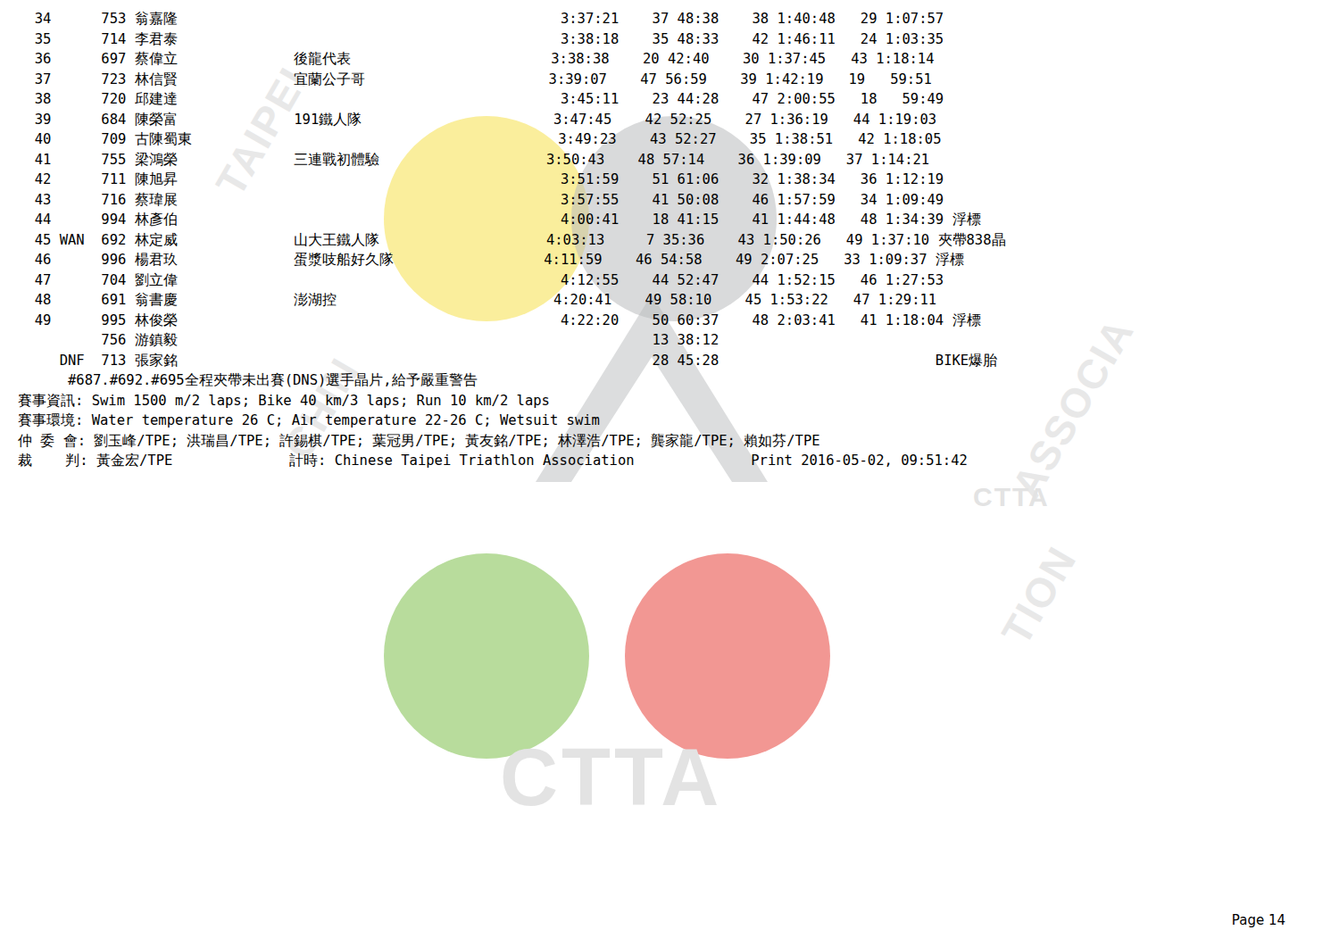CHIN
TAIPEI
ASSOCIA
TION
CTTA
CTTA
  34      753 翁嘉隆                                              3:37:21    37 48:38    38 1:40:48   29 1:07:57
  35      714 李君泰                                              3:38:18    35 48:33    42 1:46:11   24 1:03:35
  36      697 蔡偉立              後龍代表                        3:38:38    20 42:40    30 1:37:45   43 1:18:14
  37      723 林信賢              宜蘭公子哥                      3:39:07    47 56:59    39 1:42:19   19   59:51
  38      720 邱建達                                              3:45:11    23 44:28    47 2:00:55   18   59:49
  39      684 陳榮富              191鐵人隊                       3:47:45    42 52:25    27 1:36:19   44 1:19:03
  40      709 古陳蜀東                                            3:49:23    43 52:27    35 1:38:51   42 1:18:05
  41      755 梁鴻榮              三連戰初體驗                    3:50:43    48 57:14    36 1:39:09   37 1:14:21
  42      711 陳旭昇                                              3:51:59    51 61:06    32 1:38:34   36 1:12:19
  43      716 蔡瑋展                                              3:57:55    41 50:08    46 1:57:59   34 1:09:49
  44      994 林彥伯                                              4:00:41    18 41:15    41 1:44:48   48 1:34:39 浮標
  45 WAN  692 林定威              山大王鐵人隊                    4:03:13     7 35:36    43 1:50:26   49 1:37:10 夾帶838晶
  46      996 楊君玖              蛋漿吱船好久隊                  4:11:59    46 54:58    49 2:07:25   33 1:09:37 浮標
  47      704 劉立偉                                              4:12:55    44 52:47    44 1:52:15   46 1:27:53
  48      691 翁書慶              澎湖控                          4:20:41    49 58:10    45 1:53:22   47 1:29:11
  49      995 林俊榮                                              4:22:20    50 60:37    48 2:03:41   41 1:18:04 浮標
          756 游鎮毅                                                         13 38:12
     DNF  713 張家銘                                                         28 45:28                          BIKE爆胎
      #687.#692.#695全程夾帶未出賽(DNS)選手晶片,給予嚴重警告
賽事資訊: Swim 1500 m/2 laps; Bike 40 km/3 laps; Run 10 km/2 laps
賽事環境: Water temperature 26 C; Air temperature 22-26 C; Wetsuit swim
仲 委 會: 劉玉峰/TPE; 洪瑞昌/TPE; 許錫棋/TPE; 葉冠男/TPE; 黃友銘/TPE; 林澤浩/TPE; 龔家龍/TPE; 賴如芬/TPE
裁    判: 黃金宏/TPE              計時: Chinese Taipei Triathlon Association              Print 2016-05-02, 09:51:42
Page 14